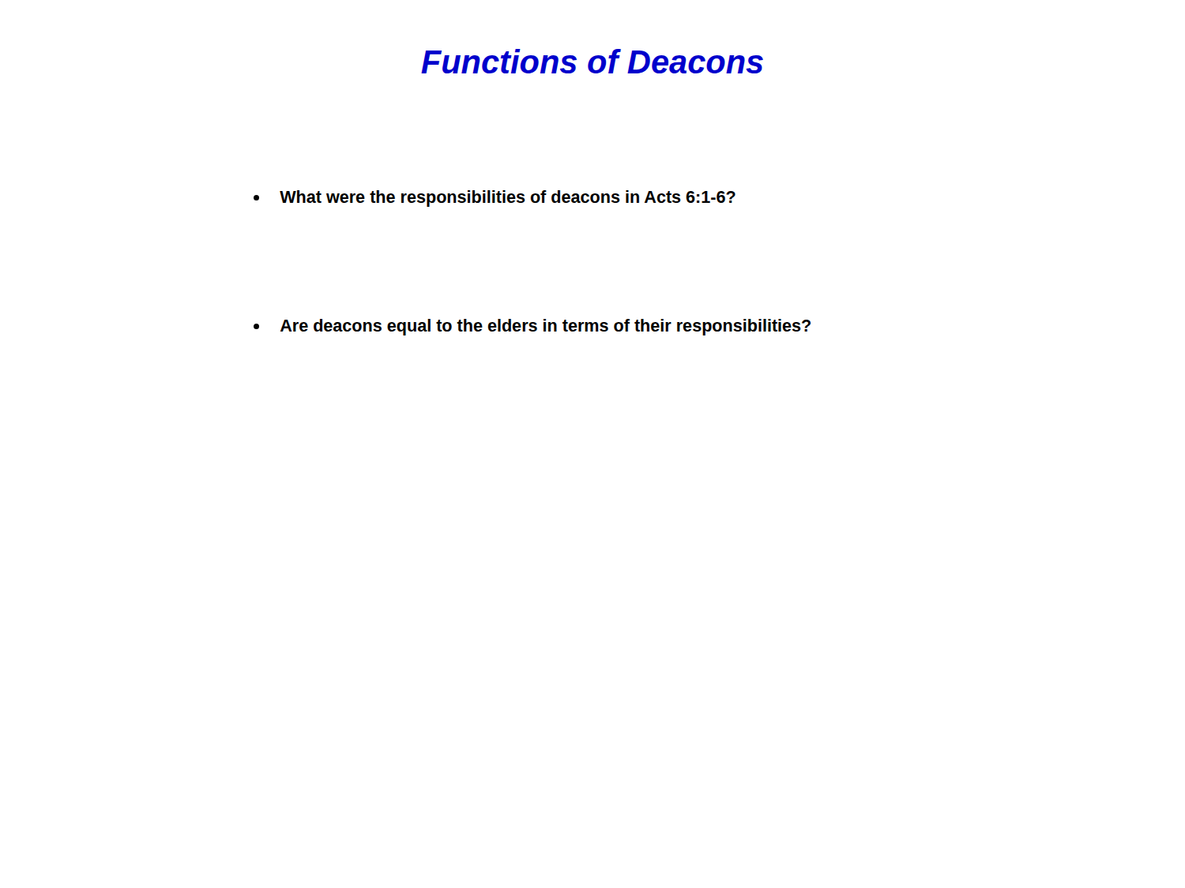Functions of Deacons
What were the responsibilities of deacons in Acts 6:1-6?
Are deacons equal to the elders in terms of their responsibilities?